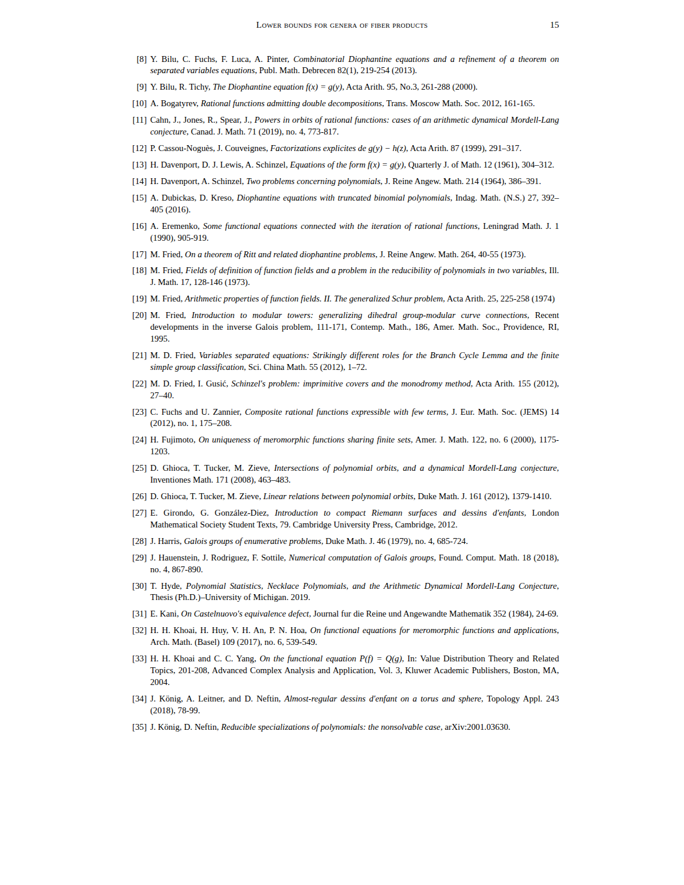Lower bounds for genera of fiber products 15
[8] Y. Bilu, C. Fuchs, F. Luca, A. Pinter, Combinatorial Diophantine equations and a refinement of a theorem on separated variables equations, Publ. Math. Debrecen 82(1), 219-254 (2013).
[9] Y. Bilu, R. Tichy, The Diophantine equation f(x) = g(y), Acta Arith. 95, No.3, 261-288 (2000).
[10] A. Bogatyrev, Rational functions admitting double decompositions, Trans. Moscow Math. Soc. 2012, 161-165.
[11] Cahn, J., Jones, R., Spear, J., Powers in orbits of rational functions: cases of an arithmetic dynamical Mordell-Lang conjecture, Canad. J. Math. 71 (2019), no. 4, 773-817.
[12] P. Cassou-Noguès, J. Couveignes, Factorizations explicites de g(y) − h(z), Acta Arith. 87 (1999), 291–317.
[13] H. Davenport, D. J. Lewis, A. Schinzel, Equations of the form f(x) = g(y), Quarterly J. of Math. 12 (1961), 304–312.
[14] H. Davenport, A. Schinzel, Two problems concerning polynomials, J. Reine Angew. Math. 214 (1964), 386–391.
[15] A. Dubickas, D. Kreso, Diophantine equations with truncated binomial polynomials, Indag. Math. (N.S.) 27, 392–405 (2016).
[16] A. Eremenko, Some functional equations connected with the iteration of rational functions, Leningrad Math. J. 1 (1990), 905-919.
[17] M. Fried, On a theorem of Ritt and related diophantine problems, J. Reine Angew. Math. 264, 40-55 (1973).
[18] M. Fried, Fields of definition of function fields and a problem in the reducibility of polynomials in two variables, Ill. J. Math. 17, 128-146 (1973).
[19] M. Fried, Arithmetic properties of function fields. II. The generalized Schur problem, Acta Arith. 25, 225-258 (1974)
[20] M. Fried, Introduction to modular towers: generalizing dihedral group-modular curve connections, Recent developments in the inverse Galois problem, 111-171, Contemp. Math., 186, Amer. Math. Soc., Providence, RI, 1995.
[21] M. D. Fried, Variables separated equations: Strikingly different roles for the Branch Cycle Lemma and the finite simple group classification, Sci. China Math. 55 (2012), 1–72.
[22] M. D. Fried, I. Gusić, Schinzel's problem: imprimitive covers and the monodromy method, Acta Arith. 155 (2012), 27–40.
[23] C. Fuchs and U. Zannier, Composite rational functions expressible with few terms, J. Eur. Math. Soc. (JEMS) 14 (2012), no. 1, 175–208.
[24] H. Fujimoto, On uniqueness of meromorphic functions sharing finite sets, Amer. J. Math. 122, no. 6 (2000), 1175-1203.
[25] D. Ghioca, T. Tucker, M. Zieve, Intersections of polynomial orbits, and a dynamical Mordell-Lang conjecture, Inventiones Math. 171 (2008), 463–483.
[26] D. Ghioca, T. Tucker, M. Zieve, Linear relations between polynomial orbits, Duke Math. J. 161 (2012), 1379-1410.
[27] E. Girondo, G. González-Diez, Introduction to compact Riemann surfaces and dessins d'enfants, London Mathematical Society Student Texts, 79. Cambridge University Press, Cambridge, 2012.
[28] J. Harris, Galois groups of enumerative problems, Duke Math. J. 46 (1979), no. 4, 685-724.
[29] J. Hauenstein, J. Rodriguez, F. Sottile, Numerical computation of Galois groups, Found. Comput. Math. 18 (2018), no. 4, 867-890.
[30] T. Hyde, Polynomial Statistics, Necklace Polynomials, and the Arithmetic Dynamical Mordell-Lang Conjecture, Thesis (Ph.D.)–University of Michigan. 2019.
[31] E. Kani, On Castelnuovo's equivalence defect, Journal fur die Reine und Angewandte Mathematik 352 (1984), 24-69.
[32] H. H. Khoai, H. Huy, V. H. An, P. N. Hoa, On functional equations for meromorphic functions and applications, Arch. Math. (Basel) 109 (2017), no. 6, 539-549.
[33] H. H. Khoai and C. C. Yang, On the functional equation P(f) = Q(g), In: Value Distribution Theory and Related Topics, 201-208, Advanced Complex Analysis and Application, Vol. 3, Kluwer Academic Publishers, Boston, MA, 2004.
[34] J. König, A. Leitner, and D. Neftin, Almost-regular dessins d'enfant on a torus and sphere, Topology Appl. 243 (2018), 78-99.
[35] J. König, D. Neftin, Reducible specializations of polynomials: the nonsolvable case, arXiv:2001.03630.